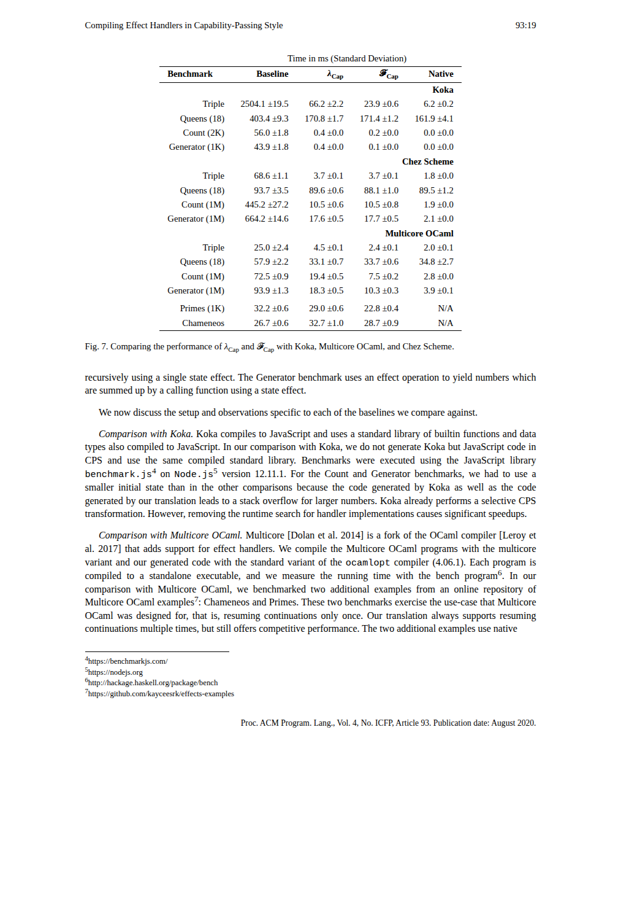Compiling Effect Handlers in Capability-Passing Style 93:19
| | Time in ms (Standard Deviation) |
| --- | --- |
| Benchmark | Baseline | λ Cap | 𝓕 Cap | Native |
| Koka |
| Triple | 2504.1 ±19.5 | 66.2 ±2.2 | 23.9 ±0.6 | 6.2 ±0.2 |
| Queens (18) | 403.4 ±9.3 | 170.8 ±1.7 | 171.4 ±1.2 | 161.9 ±4.1 |
| Count (2K) | 56.0 ±1.8 | 0.4 ±0.0 | 0.2 ±0.0 | 0.0 ±0.0 |
| Generator (1K) | 43.9 ±1.8 | 0.4 ±0.0 | 0.1 ±0.0 | 0.0 ±0.0 |
| Chez Scheme |
| Triple | 68.6 ±1.1 | 3.7 ±0.1 | 3.7 ±0.1 | 1.8 ±0.0 |
| Queens (18) | 93.7 ±3.5 | 89.6 ±0.6 | 88.1 ±1.0 | 89.5 ±1.2 |
| Count (1M) | 445.2 ±27.2 | 10.5 ±0.6 | 10.5 ±0.8 | 1.9 ±0.0 |
| Generator (1M) | 664.2 ±14.6 | 17.6 ±0.5 | 17.7 ±0.5 | 2.1 ±0.0 |
| Multicore OCaml |
| Triple | 25.0 ±2.4 | 4.5 ±0.1 | 2.4 ±0.1 | 2.0 ±0.1 |
| Queens (18) | 57.9 ±2.2 | 33.1 ±0.7 | 33.7 ±0.6 | 34.8 ±2.7 |
| Count (1M) | 72.5 ±0.9 | 19.4 ±0.5 | 7.5 ±0.2 | 2.8 ±0.0 |
| Generator (1M) | 93.9 ±1.3 | 18.3 ±0.5 | 10.3 ±0.3 | 3.9 ±0.1 |
| Primes (1K) | 32.2 ±0.6 | 29.0 ±0.6 | 22.8 ±0.4 | N/A |
| Chameneos | 26.7 ±0.6 | 32.7 ±1.0 | 28.7 ±0.9 | N/A |
Fig. 7. Comparing the performance of λCap and 𝓕Cap with Koka, Multicore OCaml, and Chez Scheme.
recursively using a single state effect. The Generator benchmark uses an effect operation to yield numbers which are summed up by a calling function using a state effect.
We now discuss the setup and observations specific to each of the baselines we compare against.
Comparison with Koka. Koka compiles to JavaScript and uses a standard library of builtin functions and data types also compiled to JavaScript. In our comparison with Koka, we do not generate Koka but JavaScript code in CPS and use the same compiled standard library. Benchmarks were executed using the JavaScript library benchmark.js4 on Node.js5 version 12.11.1. For the Count and Generator benchmarks, we had to use a smaller initial state than in the other comparisons because the code generated by Koka as well as the code generated by our translation leads to a stack overflow for larger numbers. Koka already performs a selective CPS transformation. However, removing the runtime search for handler implementations causes significant speedups.
Comparison with Multicore OCaml. Multicore [Dolan et al. 2014] is a fork of the OCaml compiler [Leroy et al. 2017] that adds support for effect handlers. We compile the Multicore OCaml programs with the multicore variant and our generated code with the standard variant of the ocamlopt compiler (4.06.1). Each program is compiled to a standalone executable, and we measure the running time with the bench program6. In our comparison with Multicore OCaml, we benchmarked two additional examples from an online repository of Multicore OCaml examples7: Chameneos and Primes. These two benchmarks exercise the use-case that Multicore OCaml was designed for, that is, resuming continuations only once. Our translation always supports resuming continuations multiple times, but still offers competitive performance. The two additional examples use native
4https://benchmarkjs.com/
5https://nodejs.org
6http://hackage.haskell.org/package/bench
7https://github.com/kayceesrk/effects-examples
Proc. ACM Program. Lang., Vol. 4, No. ICFP, Article 93. Publication date: August 2020.